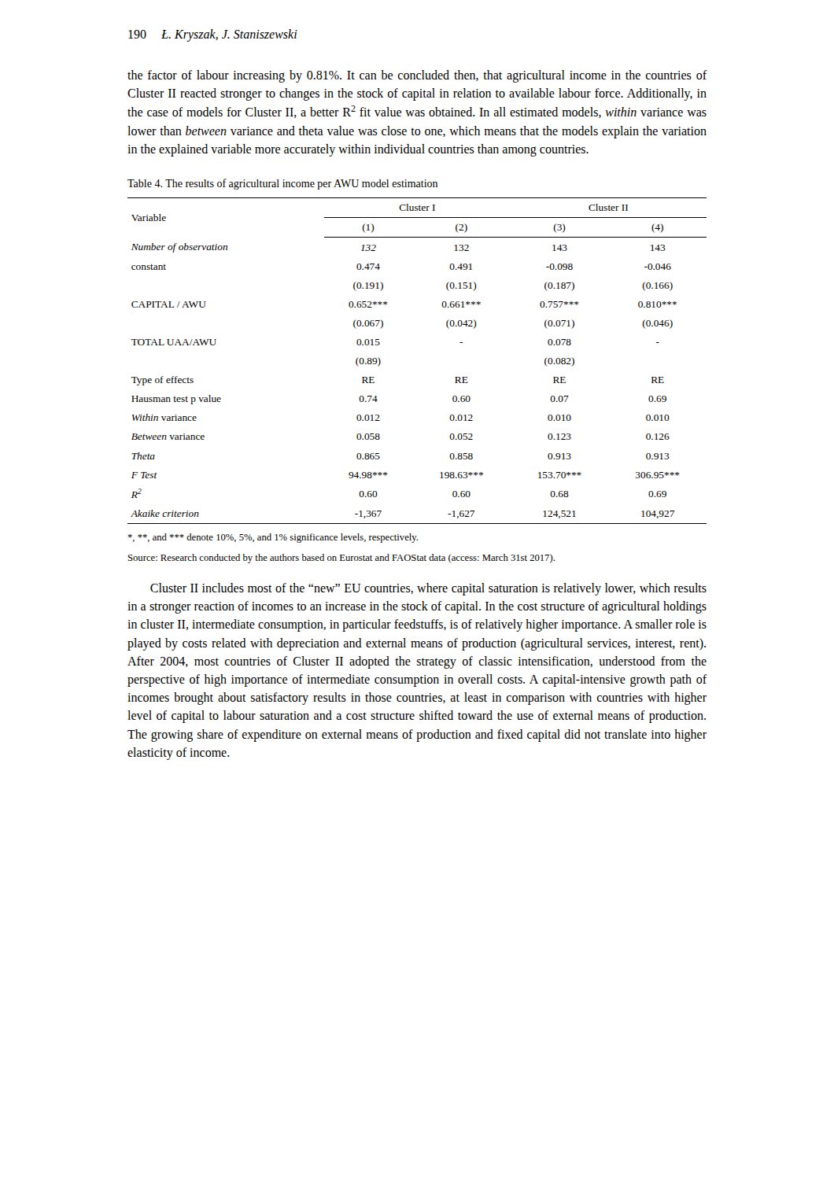190 Ł. Kryszak, J. Staniszewski
the factor of labour increasing by 0.81%. It can be concluded then, that agricultural income in the countries of Cluster II reacted stronger to changes in the stock of capital in relation to available labour force. Additionally, in the case of models for Cluster II, a better R2 fit value was obtained. In all estimated models, within variance was lower than between variance and theta value was close to one, which means that the models explain the variation in the explained variable more accurately within individual countries than among countries.
Table 4. The results of agricultural income per AWU model estimation
| Variable | Cluster I | Cluster II |
| --- | --- | --- |
| (1) | (2) | (3) | (4) |
| Number of observation | 132 | 132 | 143 | 143 |
| constant | 0.474 | 0.491 | -0.098 | -0.046 |
| | (0.191) | (0.151) | (0.187) | (0.166) |
| CAPITAL / AWU | 0.652*** | 0.661*** | 0.757*** | 0.810*** |
| | (0.067) | (0.042) | (0.071) | (0.046) |
| TOTAL UAA/AWU | 0.015 | - | 0.078 | - |
| | (0.89) | | (0.082) | |
| Type of effects | RE | RE | RE | RE |
| Hausman test p value | 0.74 | 0.60 | 0.07 | 0.69 |
| Within variance | 0.012 | 0.012 | 0.010 | 0.010 |
| Between variance | 0.058 | 0.052 | 0.123 | 0.126 |
| Theta | 0.865 | 0.858 | 0.913 | 0.913 |
| F Test | 94.98*** | 198.63*** | 153.70*** | 306.95*** |
| R 2 | 0.60 | 0.60 | 0.68 | 0.69 |
| Akaike criterion | -1,367 | -1,627 | 124,521 | 104,927 |
*, **, and *** denote 10%, 5%, and 1% significance levels, respectively.
Source: Research conducted by the authors based on Eurostat and FAOStat data (access: March 31st 2017).
Cluster II includes most of the “new” EU countries, where capital saturation is relatively lower, which results in a stronger reaction of incomes to an increase in the stock of capital. In the cost structure of agricultural holdings in cluster II, intermediate consumption, in particular feedstuffs, is of relatively higher importance. A smaller role is played by costs related with depreciation and external means of production (agricultural services, interest, rent). After 2004, most countries of Cluster II adopted the strategy of classic intensification, understood from the perspective of high importance of intermediate consumption in overall costs. A capital-intensive growth path of incomes brought about satisfactory results in those countries, at least in comparison with countries with higher level of capital to labour saturation and a cost structure shifted toward the use of external means of production. The growing share of expenditure on external means of production and fixed capital did not translate into higher elasticity of income.